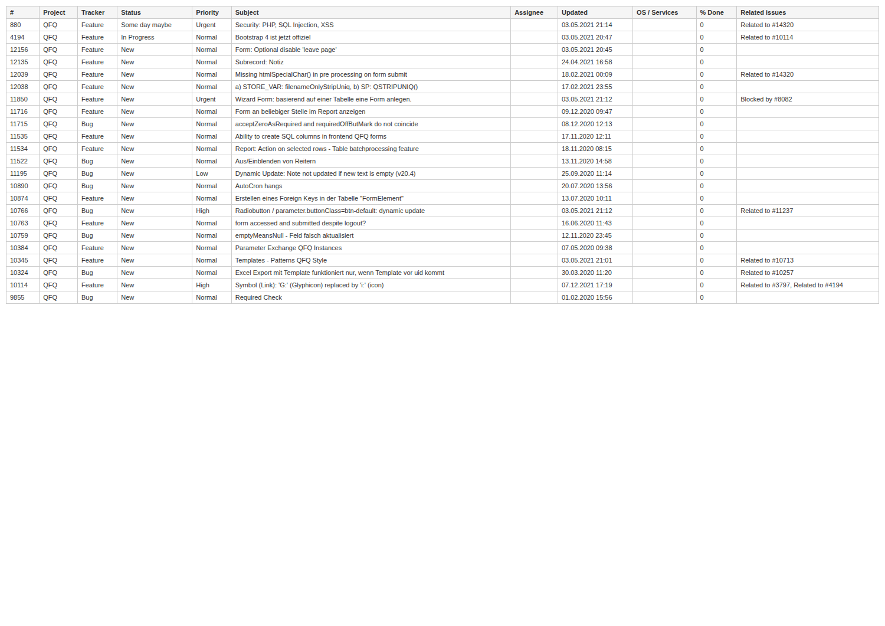| # | Project | Tracker | Status | Priority | Subject | Assignee | Updated | OS / Services | % Done | Related issues |
| --- | --- | --- | --- | --- | --- | --- | --- | --- | --- | --- |
| 880 | QFQ | Feature | Some day maybe | Urgent | Security: PHP, SQL Injection, XSS | | 03.05.2021 21:14 | | 0 | Related to #14320 |
| 4194 | QFQ | Feature | In Progress | Normal | Bootstrap 4 ist jetzt offiziel | | 03.05.2021 20:47 | | 0 | Related to #10114 |
| 12156 | QFQ | Feature | New | Normal | Form: Optional disable 'leave page' | | 03.05.2021 20:45 | | 0 | |
| 12135 | QFQ | Feature | New | Normal | Subrecord: Notiz | | 24.04.2021 16:58 | | 0 | |
| 12039 | QFQ | Feature | New | Normal | Missing htmlSpecialChar() in pre processing on form submit | | 18.02.2021 00:09 | | 0 | Related to #14320 |
| 12038 | QFQ | Feature | New | Normal | a) STORE_VAR: filenameOnlyStripUniq, b) SP: QSTRIPUNIQ() | | 17.02.2021 23:55 | | 0 | |
| 11850 | QFQ | Feature | New | Urgent | Wizard Form: basierend auf einer Tabelle eine Form anlegen. | | 03.05.2021 21:12 | | 0 | Blocked by #8082 |
| 11716 | QFQ | Feature | New | Normal | Form an beliebiger Stelle im Report anzeigen | | 09.12.2020 09:47 | | 0 | |
| 11715 | QFQ | Bug | New | Normal | acceptZeroAsRequired and requiredOffButMark do not coincide | | 08.12.2020 12:13 | | 0 | |
| 11535 | QFQ | Feature | New | Normal | Ability to create SQL columns in frontend QFQ forms | | 17.11.2020 12:11 | | 0 | |
| 11534 | QFQ | Feature | New | Normal | Report: Action on selected rows - Table batchprocessing feature | | 18.11.2020 08:15 | | 0 | |
| 11522 | QFQ | Bug | New | Normal | Aus/Einblenden von Reitern | | 13.11.2020 14:58 | | 0 | |
| 11195 | QFQ | Bug | New | Low | Dynamic Update: Note not updated if new text is empty (v20.4) | | 25.09.2020 11:14 | | 0 | |
| 10890 | QFQ | Bug | New | Normal | AutoCron hangs | | 20.07.2020 13:56 | | 0 | |
| 10874 | QFQ | Feature | New | Normal | Erstellen eines Foreign Keys in der Tabelle "FormElement" | | 13.07.2020 10:11 | | 0 | |
| 10766 | QFQ | Bug | New | High | Radiobutton / parameter.buttonClass=btn-default: dynamic update | | 03.05.2021 21:12 | | 0 | Related to #11237 |
| 10763 | QFQ | Feature | New | Normal | form accessed and submitted despite logout? | | 16.06.2020 11:43 | | 0 | |
| 10759 | QFQ | Bug | New | Normal | emptyMeansNull - Feld falsch aktualisiert | | 12.11.2020 23:45 | | 0 | |
| 10384 | QFQ | Feature | New | Normal | Parameter Exchange QFQ Instances | | 07.05.2020 09:38 | | 0 | |
| 10345 | QFQ | Feature | New | Normal | Templates - Patterns QFQ Style | | 03.05.2021 21:01 | | 0 | Related to #10713 |
| 10324 | QFQ | Bug | New | Normal | Excel Export mit Template funktioniert nur, wenn Template vor uid kommt | | 30.03.2020 11:20 | | 0 | Related to #10257 |
| 10114 | QFQ | Feature | New | High | Symbol (Link): 'G:' (Glyphicon) replaced by 'i:' (icon) | | 07.12.2021 17:19 | | 0 | Related to #3797, Related to #4194 |
| 9855 | QFQ | Bug | New | Normal | Required Check | | 01.02.2020 15:56 | | 0 | |